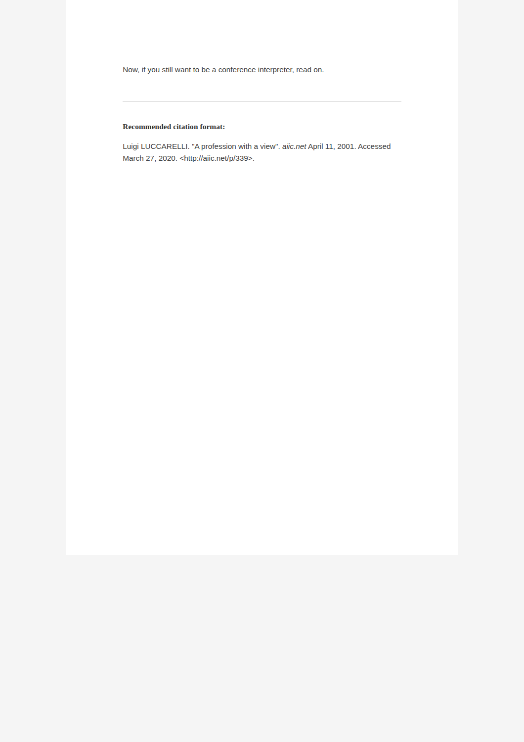Now, if you still want to be a conference interpreter, read on.
Recommended citation format:
Luigi LUCCARELLI. "A profession with a view". aiic.net April 11, 2001. Accessed March 27, 2020. <http://aiic.net/p/339>.